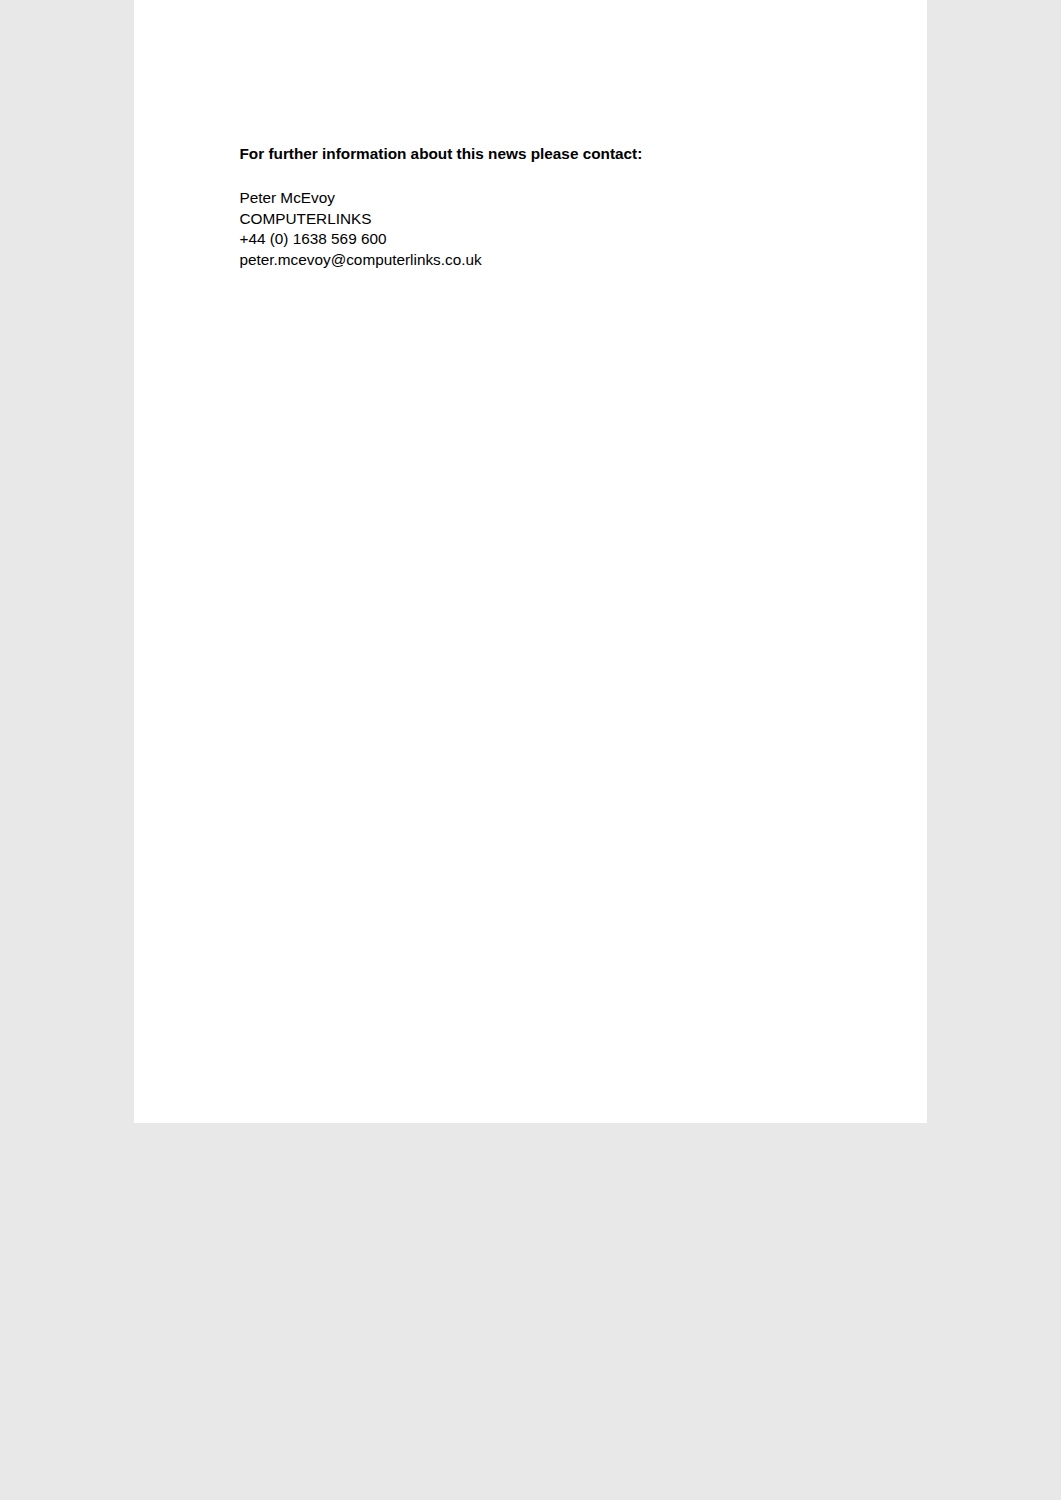For further information about this news please contact:
Peter McEvoy COMPUTERLINKS +44 (0) 1638 569 600 peter.mcevoy@computerlinks.co.uk